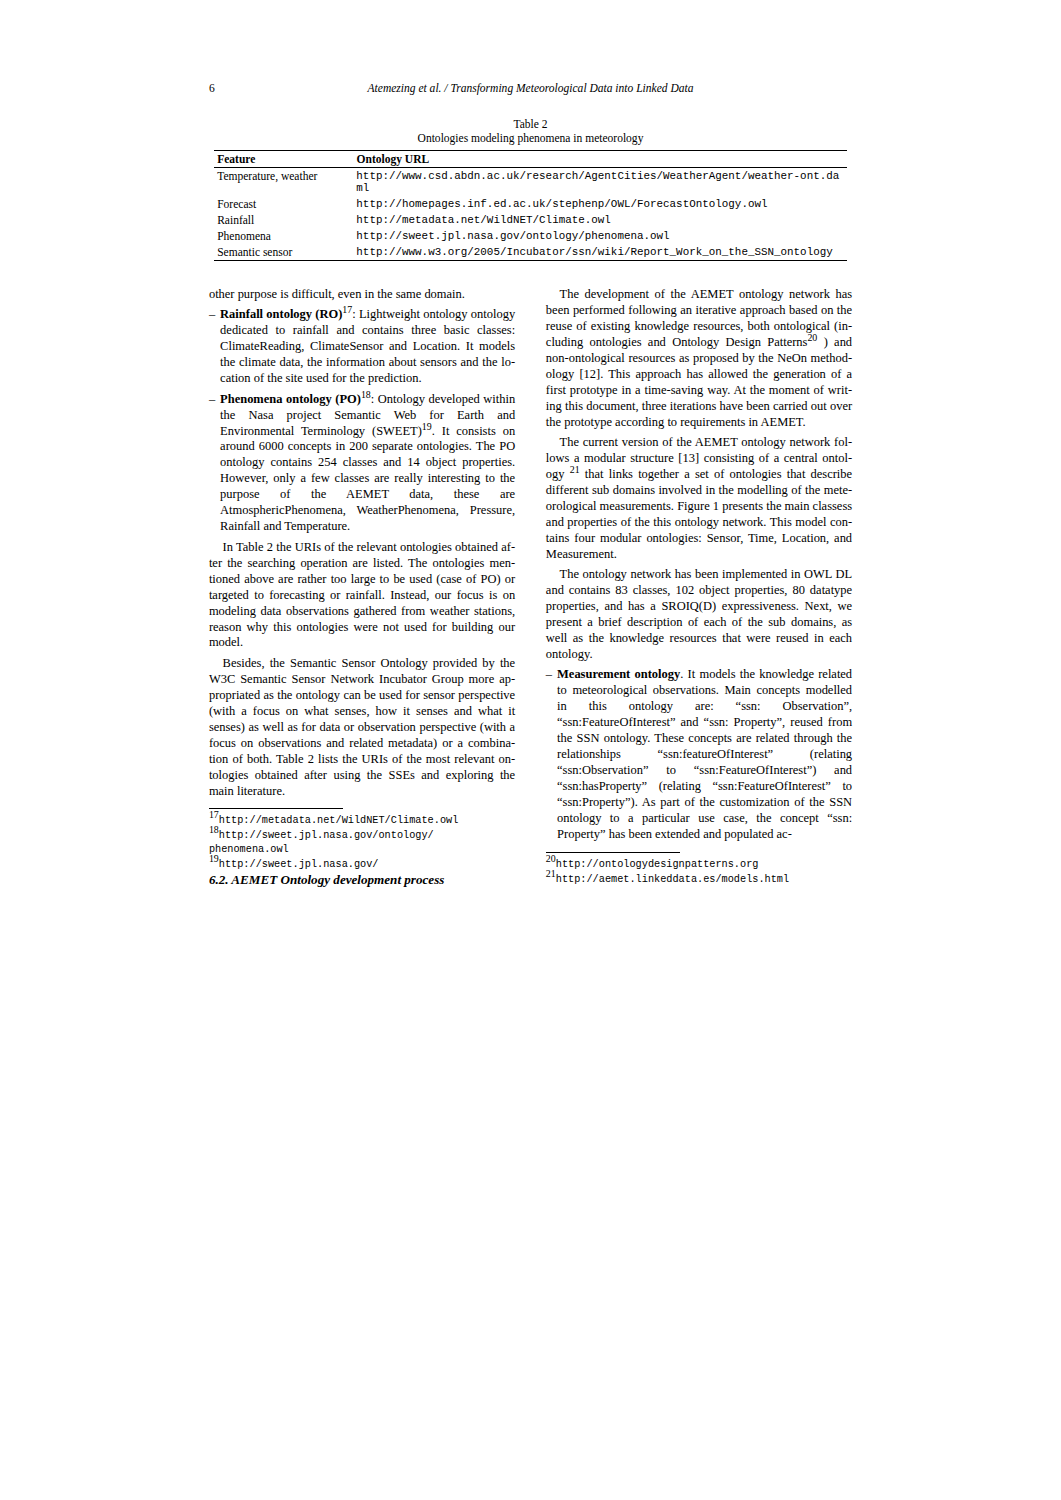6 Atemezing et al. / Transforming Meteorological Data into Linked Data
Table 2
Ontologies modeling phenomena in meteorology
| Feature | Ontology URL |
| --- | --- |
| Temperature, weather | http://www.csd.abdn.ac.uk/research/AgentCities/WeatherAgent/weather-ont.daml |
| Forecast | http://homepages.inf.ed.ac.uk/stephenp/OWL/ForecastOntology.owl |
| Rainfall | http://metadata.net/WildNET/Climate.owl |
| Phenomena | http://sweet.jpl.nasa.gov/ontology/phenomena.owl |
| Semantic sensor | http://www.w3.org/2005/Incubator/ssn/wiki/Report_Work_on_the_SSN_ontology |
other purpose is difficult, even in the same domain.
Rainfall ontology (RO)17: Lightweight ontology ontology dedicated to rainfall and contains three basic classes: ClimateReading, ClimateSensor and Location. It models the climate data, the information about sensors and the location of the site used for the prediction.
Phenomena ontology (PO)18: Ontology developed within the Nasa project Semantic Web for Earth and Environmental Terminology (SWEET)19. It consists on around 6000 concepts in 200 separate ontologies. The PO ontology contains 254 classes and 14 object properties. However, only a few classes are really interesting to the purpose of the AEMET data, these are AtmosphericPhenomena, WeatherPhenomena, Pressure, Rainfall and Temperature.
In Table 2 the URIs of the relevant ontologies obtained after the searching operation are listed. The ontologies mentioned above are rather too large to be used (case of PO) or targeted to forecasting or rainfall. Instead, our focus is on modeling data observations gathered from weather stations, reason why this ontologies were not used for building our model.
Besides, the Semantic Sensor Ontology provided by the W3C Semantic Sensor Network Incubator Group more appropriated as the ontology can be used for sensor perspective (with a focus on what senses, how it senses and what it senses) as well as for data or observation perspective (with a focus on observations and related metadata) or a combination of both. Table 2 lists the URIs of the most relevant ontologies obtained after using the SSEs and exploring the main literature.
17http://metadata.net/WildNET/Climate.owl
18http://sweet.jpl.nasa.gov/ontology/
phenomena.owl
19http://sweet.jpl.nasa.gov/
6.2. AEMET Ontology development process
The development of the AEMET ontology network has been performed following an iterative approach based on the reuse of existing knowledge resources, both ontological (including ontologies and Ontology Design Patterns20 ) and non-ontological resources as proposed by the NeOn methodology [12]. This approach has allowed the generation of a first prototype in a time-saving way. At the moment of writing this document, three iterations have been carried out over the prototype according to requirements in AEMET.
The current version of the AEMET ontology network follows a modular structure [13] consisting of a central ontology 21 that links together a set of ontologies that describe different sub domains involved in the modelling of the meteorological measurements. Figure 1 presents the main classess and properties of the this ontology network. This model contains four modular ontologies: Sensor, Time, Location, and Measurement.
The ontology network has been implemented in OWL DL and contains 83 classes, 102 object properties, 80 datatype properties, and has a SROIQ(D) expressiveness. Next, we present a brief description of each of the sub domains, as well as the knowledge resources that were reused in each ontology.
Measurement ontology. It models the knowledge related to meteorological observations. Main concepts modelled in this ontology are: “ssn: Observation”, “ssn:FeatureOfInterest” and “ssn: Property”, reused from the SSN ontology. These concepts are related through the relationships “ssn:featureOfInterest” (relating “ssn:Observation” to “ssn:FeatureOfInterest”) and “ssn:hasProperty” (relating “ssn:FeatureOfInterest” to “ssn:Property”). As part of the customization of the SSN ontology to a particular use case, the concept “ssn: Property” has been extended and populated ac-
20http://ontologydesignpatterns.org
21http://aemet.linkeddata.es/models.html